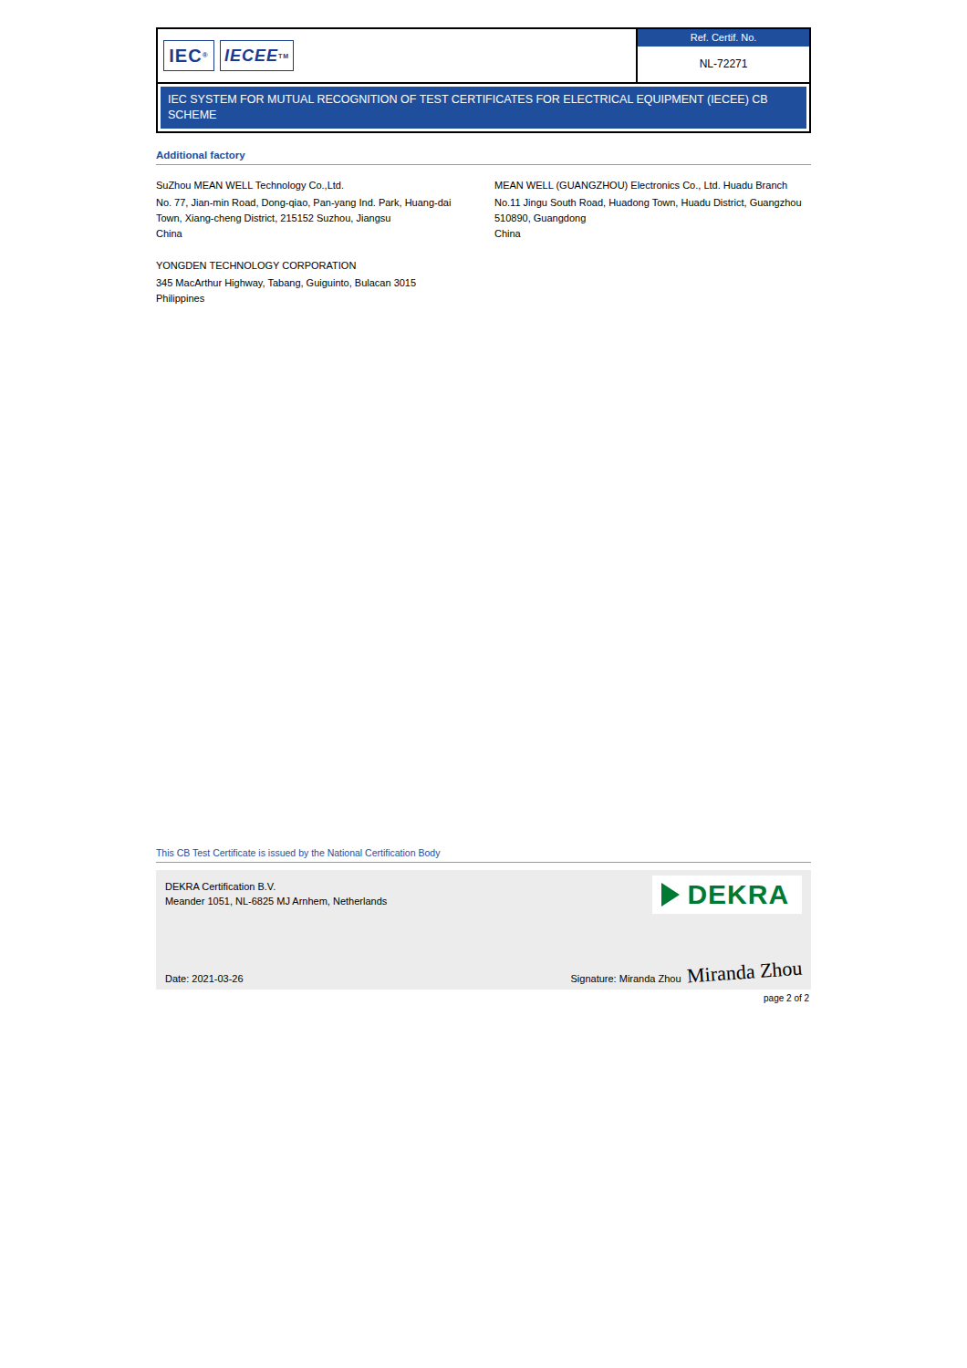IEC® IECEETM
Ref. Certif. No.
NL-72271
IEC SYSTEM FOR MUTUAL RECOGNITION OF TEST CERTIFICATES FOR ELECTRICAL EQUIPMENT (IECEE) CB SCHEME
Additional factory
SuZhou MEAN WELL Technology Co.,Ltd.
No. 77, Jian-min Road, Dong-qiao, Pan-yang Ind. Park, Huang-dai Town, Xiang-cheng District, 215152 Suzhou, Jiangsu
China
YONGDEN TECHNOLOGY CORPORATION
345 MacArthur Highway, Tabang, Guiguinto, Bulacan 3015
Philippines
MEAN WELL (GUANGZHOU) Electronics Co., Ltd. Huadu Branch
No.11 Jingu South Road, Huadong Town, Huadu District, Guangzhou 510890, Guangdong
China
This CB Test Certificate is issued by the National Certification Body
DEKRA Certification B.V.
Meander 1051, NL-6825 MJ Arnhem, Netherlands
DEKRA
Date: 2021-03-26
Signature: Miranda Zhou Miranda Zhou
page 2 of 2